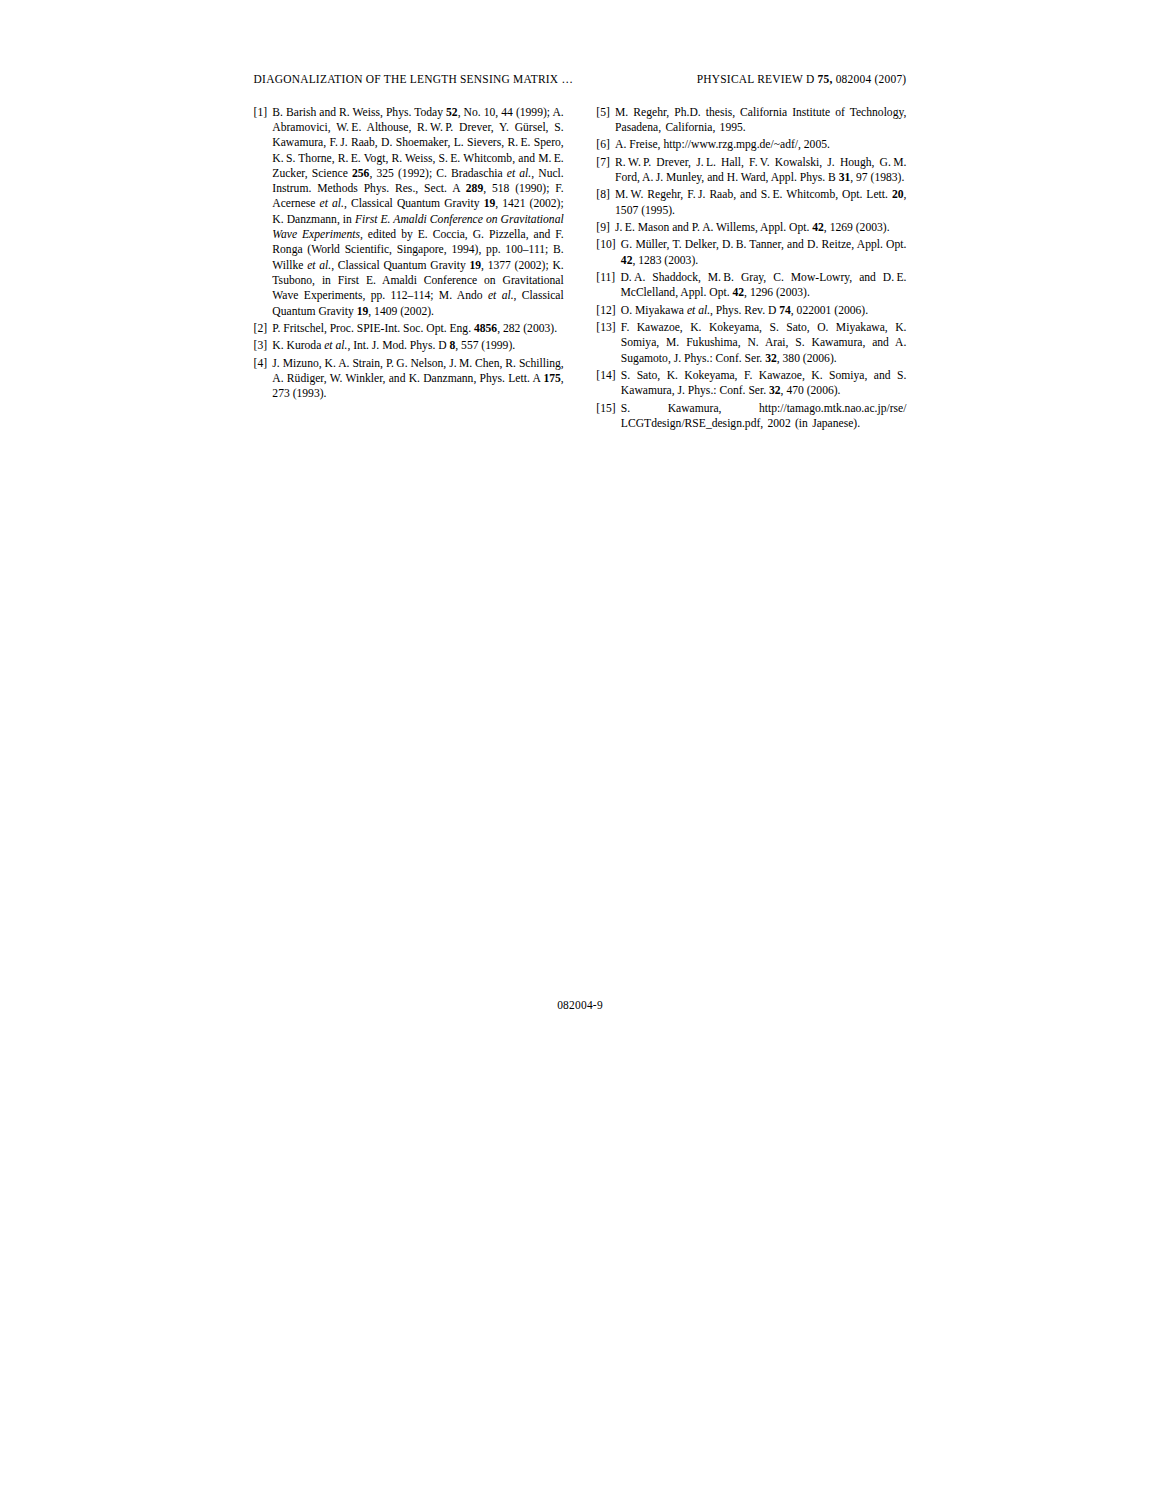Diagonalization of the length sensing matrix …
Physical Review D 75, 082004 (2007)
[1]
B. Barish and R. Weiss, Phys. Today 52, No. 10, 44 (1999); A. Abramovici, W. E. Althouse, R. W. P. Drever, Y. Gürsel, S. Kawamura, F. J. Raab, D. Shoemaker, L. Sievers, R. E. Spero, K. S. Thorne, R. E. Vogt, R. Weiss, S. E. Whitcomb, and M. E. Zucker, Science 256, 325 (1992); C. Bradaschia et al., Nucl. Instrum. Methods Phys. Res., Sect. A 289, 518 (1990); F. Acernese et al., Classical Quantum Gravity 19, 1421 (2002); K. Danzmann, in First E. Amaldi Conference on Gravitational Wave Experiments, edited by E. Coccia, G. Pizzella, and F. Ronga (World Scientific, Singapore, 1994), pp. 100–111; B. Willke et al., Classical Quantum Gravity 19, 1377 (2002); K. Tsubono, in First E. Amaldi Conference on Gravitational Wave Experiments, pp. 112–114; M. Ando et al., Classical Quantum Gravity 19, 1409 (2002).
[2]
P. Fritschel, Proc. SPIE-Int. Soc. Opt. Eng. 4856, 282 (2003).
[3]
K. Kuroda et al., Int. J. Mod. Phys. D 8, 557 (1999).
[4]
J. Mizuno, K. A. Strain, P. G. Nelson, J. M. Chen, R. Schilling, A. Rüdiger, W. Winkler, and K. Danzmann, Phys. Lett. A 175, 273 (1993).
[5]
M. Regehr, Ph.D. thesis, California Institute of Technology, Pasadena, California, 1995.
[6]
A. Freise, http://www.rzg.mpg.de/~adf/, 2005.
[7]
R. W. P. Drever, J. L. Hall, F. V. Kowalski, J. Hough, G. M. Ford, A. J. Munley, and H. Ward, Appl. Phys. B 31, 97 (1983).
[8]
M. W. Regehr, F. J. Raab, and S. E. Whitcomb, Opt. Lett. 20, 1507 (1995).
[9]
J. E. Mason and P. A. Willems, Appl. Opt. 42, 1269 (2003).
[10]
G. Müller, T. Delker, D. B. Tanner, and D. Reitze, Appl. Opt. 42, 1283 (2003).
[11]
D. A. Shaddock, M. B. Gray, C. Mow-Lowry, and D. E. McClelland, Appl. Opt. 42, 1296 (2003).
[12]
O. Miyakawa et al., Phys. Rev. D 74, 022001 (2006).
[13]
F. Kawazoe, K. Kokeyama, S. Sato, O. Miyakawa, K. Somiya, M. Fukushima, N. Arai, S. Kawamura, and A. Sugamoto, J. Phys.: Conf. Ser. 32, 380 (2006).
[14]
S. Sato, K. Kokeyama, F. Kawazoe, K. Somiya, and S. Kawamura, J. Phys.: Conf. Ser. 32, 470 (2006).
[15]
S. Kawamura, http://tamago.mtk.nao.ac.jp/rse/ LCGTdesign/RSE_design.pdf, 2002 (in Japanese).
082004-9